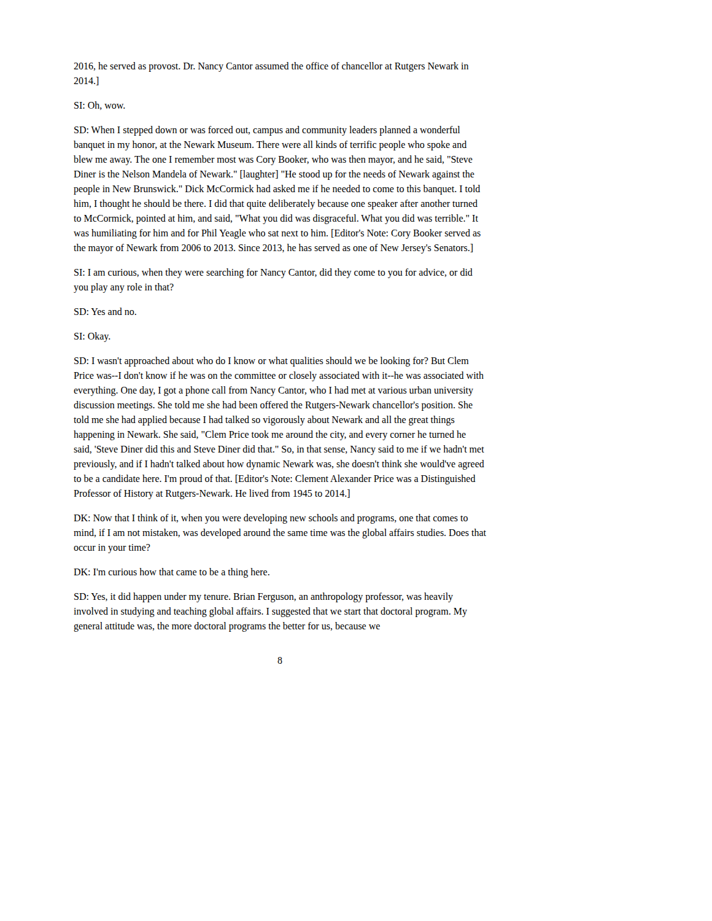2016, he served as provost. Dr. Nancy Cantor assumed the office of chancellor at Rutgers Newark in 2014.]
SI: Oh, wow.
SD: When I stepped down or was forced out, campus and community leaders planned a wonderful banquet in my honor, at the Newark Museum. There were all kinds of terrific people who spoke and blew me away. The one I remember most was Cory Booker, who was then mayor, and he said, "Steve Diner is the Nelson Mandela of Newark." [laughter] "He stood up for the needs of Newark against the people in New Brunswick." Dick McCormick had asked me if he needed to come to this banquet. I told him, I thought he should be there. I did that quite deliberately because one speaker after another turned to McCormick, pointed at him, and said, "What you did was disgraceful. What you did was terrible." It was humiliating for him and for Phil Yeagle who sat next to him. [Editor's Note: Cory Booker served as the mayor of Newark from 2006 to 2013. Since 2013, he has served as one of New Jersey's Senators.]
SI: I am curious, when they were searching for Nancy Cantor, did they come to you for advice, or did you play any role in that?
SD: Yes and no.
SI: Okay.
SD: I wasn't approached about who do I know or what qualities should we be looking for? But Clem Price was--I don't know if he was on the committee or closely associated with it--he was associated with everything. One day, I got a phone call from Nancy Cantor, who I had met at various urban university discussion meetings. She told me she had been offered the Rutgers-Newark chancellor's position. She told me she had applied because I had talked so vigorously about Newark and all the great things happening in Newark. She said, "Clem Price took me around the city, and every corner he turned he said, 'Steve Diner did this and Steve Diner did that." So, in that sense, Nancy said to me if we hadn't met previously, and if I hadn't talked about how dynamic Newark was, she doesn't think she would've agreed to be a candidate here. I'm proud of that. [Editor's Note: Clement Alexander Price was a Distinguished Professor of History at Rutgers-Newark. He lived from 1945 to 2014.]
DK: Now that I think of it, when you were developing new schools and programs, one that comes to mind, if I am not mistaken, was developed around the same time was the global affairs studies. Does that occur in your time?
DK: I'm curious how that came to be a thing here.
SD: Yes, it did happen under my tenure. Brian Ferguson, an anthropology professor, was heavily involved in studying and teaching global affairs. I suggested that we start that doctoral program. My general attitude was, the more doctoral programs the better for us, because we
8